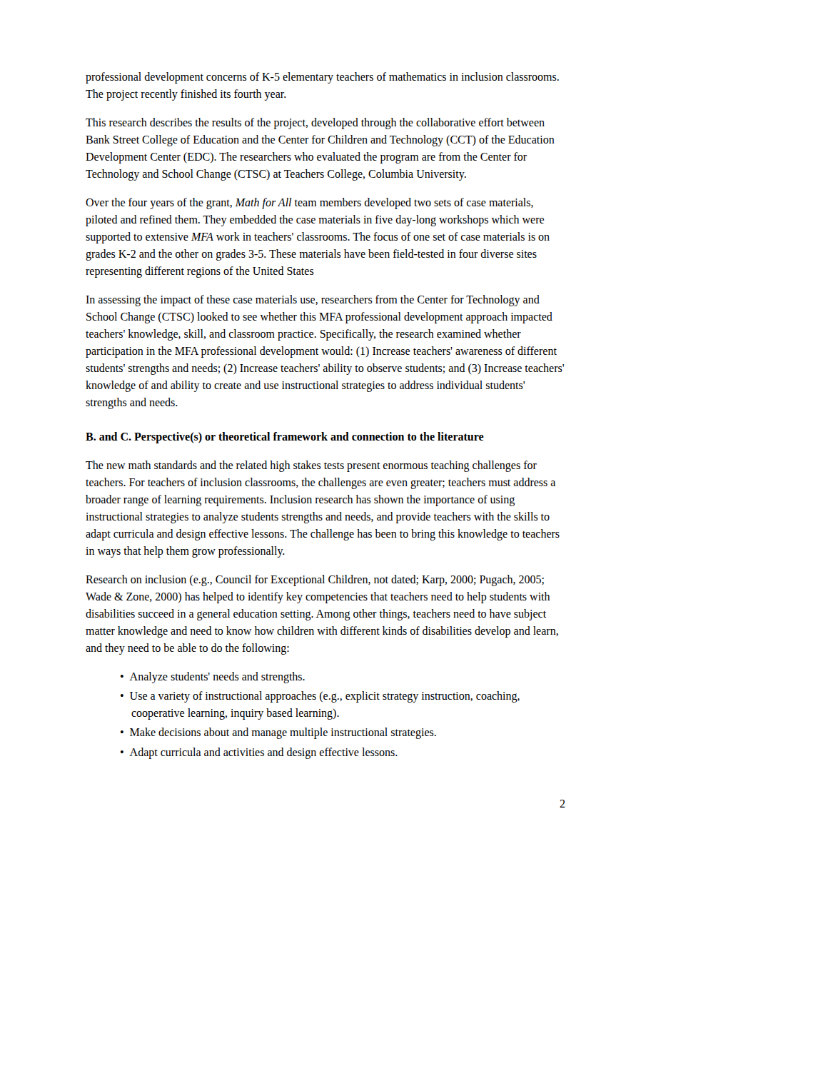professional development concerns of K-5 elementary teachers of mathematics in inclusion classrooms. The project recently finished its fourth year.
This research describes the results of the project, developed through the collaborative effort between Bank Street College of Education and the Center for Children and Technology (CCT) of the Education Development Center (EDC). The researchers who evaluated the program are from the Center for Technology and School Change (CTSC) at Teachers College, Columbia University.
Over the four years of the grant, Math for All team members developed two sets of case materials, piloted and refined them. They embedded the case materials in five day-long workshops which were supported to extensive MFA work in teachers' classrooms. The focus of one set of case materials is on grades K-2 and the other on grades 3-5. These materials have been field-tested in four diverse sites representing different regions of the United States
In assessing the impact of these case materials use, researchers from the Center for Technology and School Change (CTSC) looked to see whether this MFA professional development approach impacted teachers' knowledge, skill, and classroom practice. Specifically, the research examined whether participation in the MFA professional development would: (1) Increase teachers' awareness of different students' strengths and needs; (2) Increase teachers' ability to observe students; and (3) Increase teachers' knowledge of and ability to create and use instructional strategies to address individual students' strengths and needs.
B. and C. Perspective(s) or theoretical framework and connection to the literature
The new math standards and the related high stakes tests present enormous teaching challenges for teachers. For teachers of inclusion classrooms, the challenges are even greater; teachers must address a broader range of learning requirements. Inclusion research has shown the importance of using instructional strategies to analyze students strengths and needs, and provide teachers with the skills to adapt curricula and design effective lessons. The challenge has been to bring this knowledge to teachers in ways that help them grow professionally.
Research on inclusion (e.g., Council for Exceptional Children, not dated; Karp, 2000; Pugach, 2005; Wade & Zone, 2000) has helped to identify key competencies that teachers need to help students with disabilities succeed in a general education setting. Among other things, teachers need to have subject matter knowledge and need to know how children with different kinds of disabilities develop and learn, and they need to be able to do the following:
Analyze students' needs and strengths.
Use a variety of instructional approaches (e.g., explicit strategy instruction, coaching, cooperative learning, inquiry based learning).
Make decisions about and manage multiple instructional strategies.
Adapt curricula and activities and design effective lessons.
2